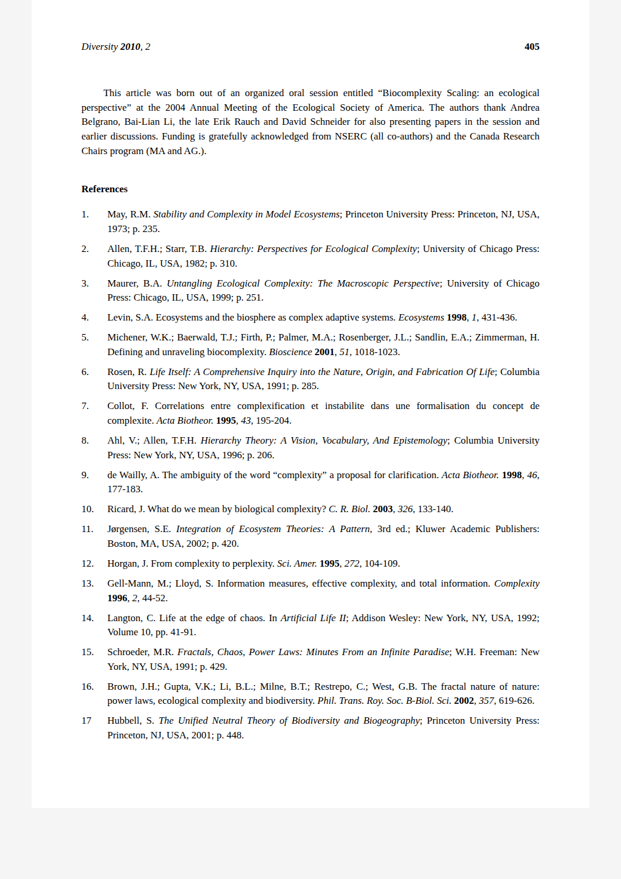Diversity 2010, 2
405
This article was born out of an organized oral session entitled “Biocomplexity Scaling: an ecological perspective” at the 2004 Annual Meeting of the Ecological Society of America. The authors thank Andrea Belgrano, Bai-Lian Li, the late Erik Rauch and David Schneider for also presenting papers in the session and earlier discussions. Funding is gratefully acknowledged from NSERC (all co-authors) and the Canada Research Chairs program (MA and AG.).
References
1. May, R.M. Stability and Complexity in Model Ecosystems; Princeton University Press: Princeton, NJ, USA, 1973; p. 235.
2. Allen, T.F.H.; Starr, T.B. Hierarchy: Perspectives for Ecological Complexity; University of Chicago Press: Chicago, IL, USA, 1982; p. 310.
3. Maurer, B.A. Untangling Ecological Complexity: The Macroscopic Perspective; University of Chicago Press: Chicago, IL, USA, 1999; p. 251.
4. Levin, S.A. Ecosystems and the biosphere as complex adaptive systems. Ecosystems 1998, 1, 431-436.
5. Michener, W.K.; Baerwald, T.J.; Firth, P.; Palmer, M.A.; Rosenberger, J.L.; Sandlin, E.A.; Zimmerman, H. Defining and unraveling biocomplexity. Bioscience 2001, 51, 1018-1023.
6. Rosen, R. Life Itself: A Comprehensive Inquiry into the Nature, Origin, and Fabrication Of Life; Columbia University Press: New York, NY, USA, 1991; p. 285.
7. Collot, F. Correlations entre complexification et instabilite dans une formalisation du concept de complexite. Acta Biotheor. 1995, 43, 195-204.
8. Ahl, V.; Allen, T.F.H. Hierarchy Theory: A Vision, Vocabulary, And Epistemology; Columbia University Press: New York, NY, USA, 1996; p. 206.
9. de Wailly, A. The ambiguity of the word “complexity” a proposal for clarification. Acta Biotheor. 1998, 46, 177-183.
10. Ricard, J. What do we mean by biological complexity? C. R. Biol. 2003, 326, 133-140.
11. Jørgensen, S.E. Integration of Ecosystem Theories: A Pattern, 3rd ed.; Kluwer Academic Publishers: Boston, MA, USA, 2002; p. 420.
12. Horgan, J. From complexity to perplexity. Sci. Amer. 1995, 272, 104-109.
13. Gell-Mann, M.; Lloyd, S. Information measures, effective complexity, and total information. Complexity 1996, 2, 44-52.
14. Langton, C. Life at the edge of chaos. In Artificial Life II; Addison Wesley: New York, NY, USA, 1992; Volume 10, pp. 41-91.
15. Schroeder, M.R. Fractals, Chaos, Power Laws: Minutes From an Infinite Paradise; W.H. Freeman: New York, NY, USA, 1991; p. 429.
16. Brown, J.H.; Gupta, V.K.; Li, B.L.; Milne, B.T.; Restrepo, C.; West, G.B. The fractal nature of nature: power laws, ecological complexity and biodiversity. Phil. Trans. Roy. Soc. B-Biol. Sci. 2002, 357, 619-626.
17 Hubbell, S. The Unified Neutral Theory of Biodiversity and Biogeography; Princeton University Press: Princeton, NJ, USA, 2001; p. 448.